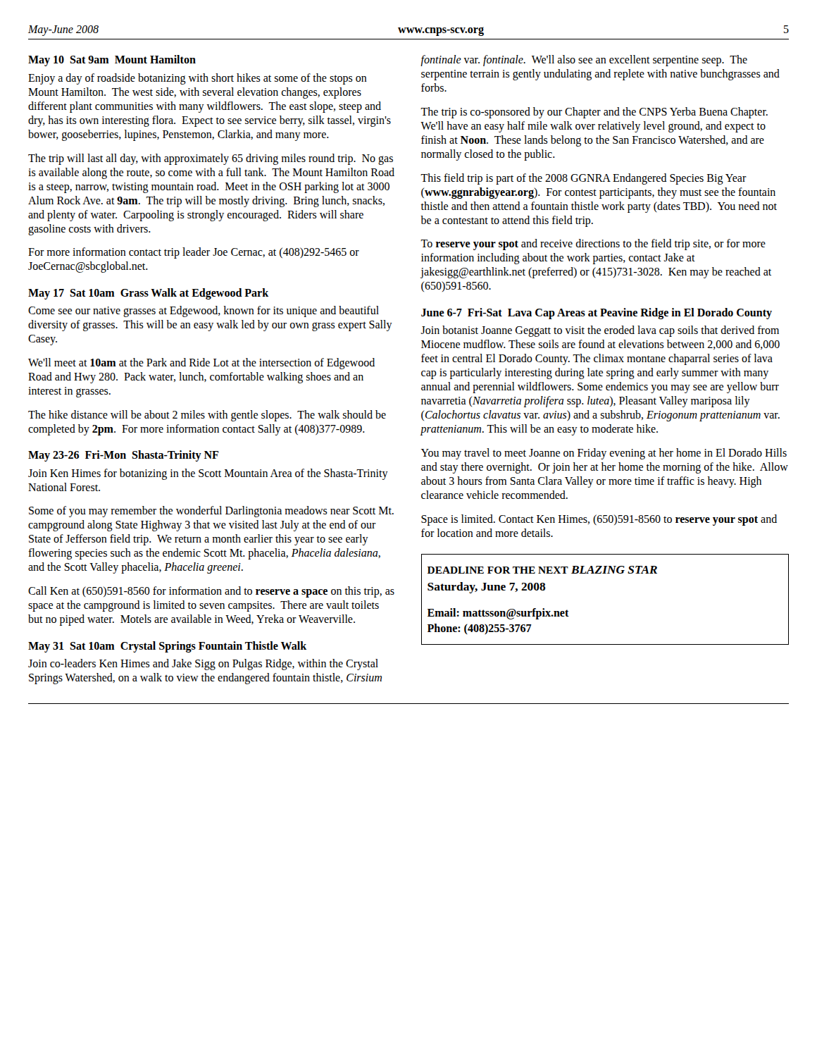May-June 2008 www.cnps-scv.org 5
May 10 Sat 9am Mount Hamilton
Enjoy a day of roadside botanizing with short hikes at some of the stops on Mount Hamilton. The west side, with several elevation changes, explores different plant communities with many wildflowers. The east slope, steep and dry, has its own interesting flora. Expect to see service berry, silk tassel, virgin's bower, gooseberries, lupines, Penstemon, Clarkia, and many more.
The trip will last all day, with approximately 65 driving miles round trip. No gas is available along the route, so come with a full tank. The Mount Hamilton Road is a steep, narrow, twisting mountain road. Meet in the OSH parking lot at 3000 Alum Rock Ave. at 9am. The trip will be mostly driving. Bring lunch, snacks, and plenty of water. Carpooling is strongly encouraged. Riders will share gasoline costs with drivers.
For more information contact trip leader Joe Cernac, at (408)292-5465 or JoeCernac@sbcglobal.net.
May 17 Sat 10am Grass Walk at Edgewood Park
Come see our native grasses at Edgewood, known for its unique and beautiful diversity of grasses. This will be an easy walk led by our own grass expert Sally Casey.
We'll meet at 10am at the Park and Ride Lot at the intersection of Edgewood Road and Hwy 280. Pack water, lunch, comfortable walking shoes and an interest in grasses.
The hike distance will be about 2 miles with gentle slopes. The walk should be completed by 2pm. For more information contact Sally at (408)377-0989.
May 23-26 Fri-Mon Shasta-Trinity NF
Join Ken Himes for botanizing in the Scott Mountain Area of the Shasta-Trinity National Forest.
Some of you may remember the wonderful Darlingtonia meadows near Scott Mt. campground along State Highway 3 that we visited last July at the end of our State of Jefferson field trip. We return a month earlier this year to see early flowering species such as the endemic Scott Mt. phacelia, Phacelia dalesiana, and the Scott Valley phacelia, Phacelia greenei.
Call Ken at (650)591-8560 for information and to reserve a space on this trip, as space at the campground is limited to seven campsites. There are vault toilets but no piped water. Motels are available in Weed, Yreka or Weaverville.
May 31 Sat 10am Crystal Springs Fountain Thistle Walk
Join co-leaders Ken Himes and Jake Sigg on Pulgas Ridge, within the Crystal Springs Watershed, on a walk to view the endangered fountain thistle, Cirsium fontinale var. fontinale. We'll also see an excellent serpentine seep. The serpentine terrain is gently undulating and replete with native bunchgrasses and forbs.
The trip is co-sponsored by our Chapter and the CNPS Yerba Buena Chapter. We'll have an easy half mile walk over relatively level ground, and expect to finish at Noon. These lands belong to the San Francisco Watershed, and are normally closed to the public.
This field trip is part of the 2008 GGNRA Endangered Species Big Year (www.ggnrabigyear.org). For contest participants, they must see the fountain thistle and then attend a fountain thistle work party (dates TBD). You need not be a contestant to attend this field trip.
To reserve your spot and receive directions to the field trip site, or for more information including about the work parties, contact Jake at jakesigg@earthlink.net (preferred) or (415)731-3028. Ken may be reached at (650)591-8560.
June 6-7 Fri-Sat Lava Cap Areas at Peavine Ridge in El Dorado County
Join botanist Joanne Geggatt to visit the eroded lava cap soils that derived from Miocene mudflow. These soils are found at elevations between 2,000 and 6,000 feet in central El Dorado County. The climax montane chaparral series of lava cap is particularly interesting during late spring and early summer with many annual and perennial wildflowers. Some endemics you may see are yellow burr navarretia (Navarretia prolifera ssp. lutea), Pleasant Valley mariposa lily (Calochortus clavatus var. avius) and a subshrub, Eriogonum prattenianum var. prattenianum. This will be an easy to moderate hike.
You may travel to meet Joanne on Friday evening at her home in El Dorado Hills and stay there overnight. Or join her at her home the morning of the hike. Allow about 3 hours from Santa Clara Valley or more time if traffic is heavy. High clearance vehicle recommended.
Space is limited. Contact Ken Himes, (650)591-8560 to reserve your spot and for location and more details.
DEADLINE FOR THE NEXT BLAZING STAR
Saturday, June 7, 2008
Email: mattsson@surfpix.net
Phone: (408)255-3767